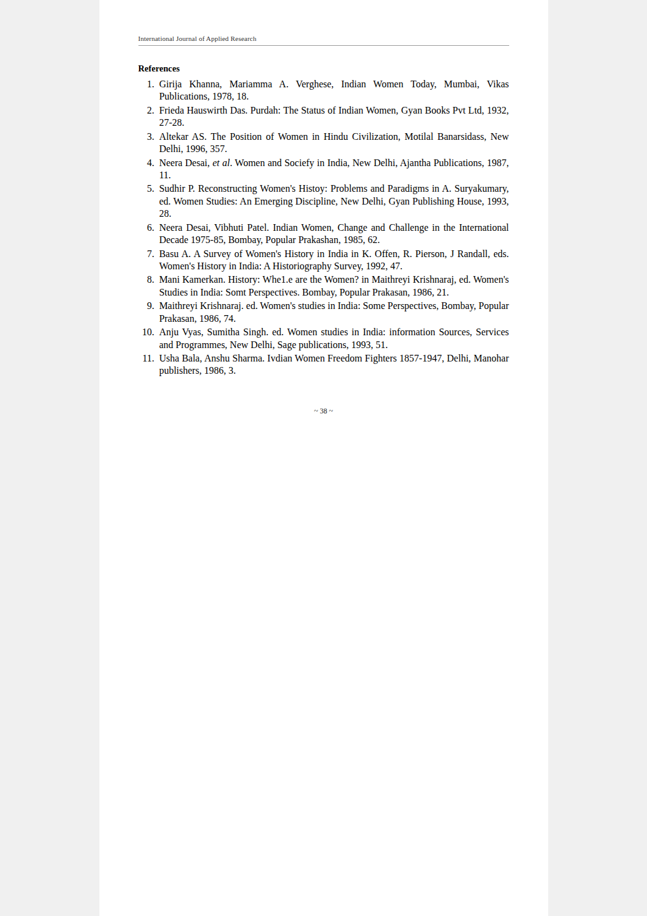International Journal of Applied Research
References
Girija Khanna, Mariamma A. Verghese, Indian Women Today, Mumbai, Vikas Publications, 1978, 18.
Frieda Hauswirth Das. Purdah: The Status of Indian Women, Gyan Books Pvt Ltd, 1932, 27-28.
Altekar AS. The Position of Women in Hindu Civilization, Motilal Banarsidass, New Delhi, 1996, 357.
Neera Desai, et al. Women and Sociefy in India, New Delhi, Ajantha Publications, 1987, 11.
Sudhir P. Reconstructing Women's Histoy: Problems and Paradigms in A. Suryakumary, ed. Women Studies: An Emerging Discipline, New Delhi, Gyan Publishing House, 1993, 28.
Neera Desai, Vibhuti Patel. Indian Women, Change and Challenge in the International Decade 1975-85, Bombay, Popular Prakashan, 1985, 62.
Basu A. A Survey of Women's History in India in K. Offen, R. Pierson, J Randall, eds. Women's History in India: A Historiography Survey, 1992, 47.
Mani Kamerkan. History: Whe1.e are the Women? in Maithreyi Krishnaraj, ed. Women's Studies in India: Somt Perspectives. Bombay, Popular Prakasan, 1986, 21.
Maithreyi Krishnaraj. ed. Women's studies in India: Some Perspectives, Bombay, Popular Prakasan, 1986, 74.
Anju Vyas, Sumitha Singh. ed. Women studies in India: information Sources, Services and Programmes, New Delhi, Sage publications, 1993, 51.
Usha Bala, Anshu Sharma. Ivdian Women Freedom Fighters 1857-1947, Delhi, Manohar publishers, 1986, 3.
~ 38 ~